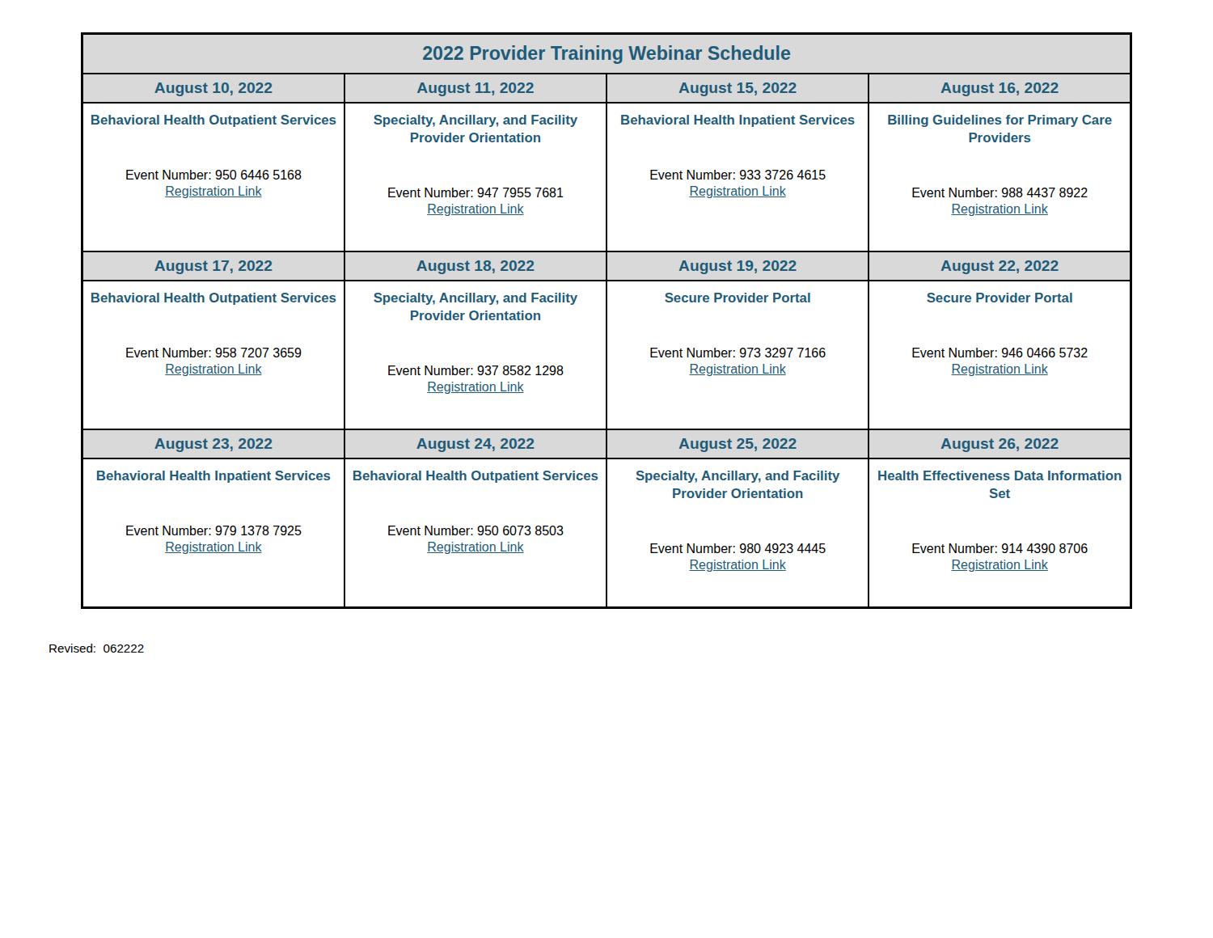| 2022 Provider Training Webinar Schedule |
| --- |
| August 10, 2022 | August 11, 2022 | August 15, 2022 | August 16, 2022 |
| Behavioral Health Outpatient Services Event Number: 950 6446 5168 Registration Link | Specialty, Ancillary, and Facility Provider Orientation Event Number: 947 7955 7681 Registration Link | Behavioral Health Inpatient Services Event Number: 933 3726 4615 Registration Link | Billing Guidelines for Primary Care Providers Event Number: 988 4437 8922 Registration Link |
| August 17, 2022 | August 18, 2022 | August 19, 2022 | August 22, 2022 |
| Behavioral Health Outpatient Services Event Number: 958 7207 3659 Registration Link | Specialty, Ancillary, and Facility Provider Orientation Event Number: 937 8582 1298 Registration Link | Secure Provider Portal Event Number: 973 3297 7166 Registration Link | Secure Provider Portal Event Number: 946 0466 5732 Registration Link |
| August 23, 2022 | August 24, 2022 | August 25, 2022 | August 26, 2022 |
| Behavioral Health Inpatient Services Event Number: 979 1378 7925 Registration Link | Behavioral Health Outpatient Services Event Number: 950 6073 8503 Registration Link | Specialty, Ancillary, and Facility Provider Orientation Event Number: 980 4923 4445 Registration Link | Health Effectiveness Data Information Set Event Number: 914 4390 8706 Registration Link |
Revised: 062222